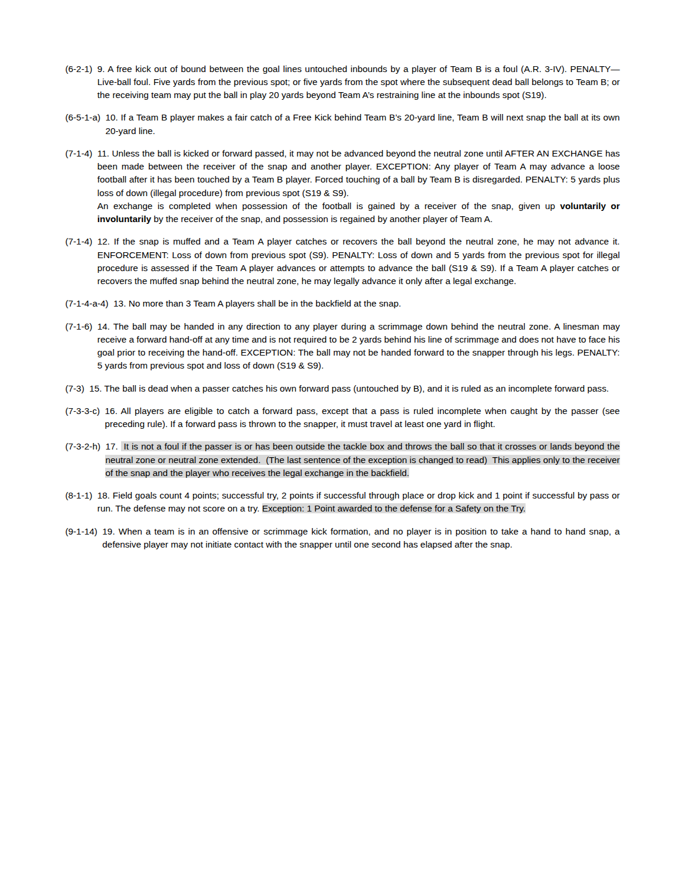(6-2-1)
9. A free kick out of bound between the goal lines untouched inbounds by a player of Team B is a foul (A.R. 3-IV). PENALTY—Live-ball foul. Five yards from the previous spot; or five yards from the spot where the subsequent dead ball belongs to Team B; or the receiving team may put the ball in play 20 yards beyond Team A’s restraining line at the inbounds spot (S19).
(6-5-1-a)
10. If a Team B player makes a fair catch of a Free Kick behind Team B’s 20-yard line, Team B will next snap the ball at its own 20-yard line.
(7-1-4)
11. Unless the ball is kicked or forward passed, it may not be advanced beyond the neutral zone until AFTER AN EXCHANGE has been made between the receiver of the snap and another player. EXCEPTION: Any player of Team A may advance a loose football after it has been touched by a Team B player. Forced touching of a ball by Team B is disregarded. PENALTY: 5 yards plus loss of down (illegal procedure) from previous spot (S19 & S9).
An exchange is completed when possession of the football is gained by a receiver of the snap, given up voluntarily or involuntarily by the receiver of the snap, and possession is regained by another player of Team A.
(7-1-4)
12. If the snap is muffed and a Team A player catches or recovers the ball beyond the neutral zone, he may not advance it. ENFORCEMENT: Loss of down from previous spot (S9). PENALTY: Loss of down and 5 yards from the previous spot for illegal procedure is assessed if the Team A player advances or attempts to advance the ball (S19 & S9). If a Team A player catches or recovers the muffed snap behind the neutral zone, he may legally advance it only after a legal exchange.
(7-1-4-a-4)
13. No more than 3 Team A players shall be in the backfield at the snap.
(7-1-6)
14. The ball may be handed in any direction to any player during a scrimmage down behind the neutral zone. A linesman may receive a forward hand-off at any time and is not required to be 2 yards behind his line of scrimmage and does not have to face his goal prior to receiving the hand-off. EXCEPTION: The ball may not be handed forward to the snapper through his legs. PENALTY: 5 yards from previous spot and loss of down (S19 & S9).
(7-3)
15. The ball is dead when a passer catches his own forward pass (untouched by B), and it is ruled as an incomplete forward pass.
(7-3-3-c)
16. All players are eligible to catch a forward pass, except that a pass is ruled incomplete when caught by the passer (see preceding rule). If a forward pass is thrown to the snapper, it must travel at least one yard in flight.
(7-3-2-h)
17. It is not a foul if the passer is or has been outside the tackle box and throws the ball so that it crosses or lands beyond the neutral zone or neutral zone extended. (The last sentence of the exception is changed to read) This applies only to the receiver of the snap and the player who receives the legal exchange in the backfield.
(8-1-1)
18. Field goals count 4 points; successful try, 2 points if successful through place or drop kick and 1 point if successful by pass or run. The defense may not score on a try. Exception: 1 Point awarded to the defense for a Safety on the Try.
(9-1-14)
19. When a team is in an offensive or scrimmage kick formation, and no player is in position to take a hand to hand snap, a defensive player may not initiate contact with the snapper until one second has elapsed after the snap.